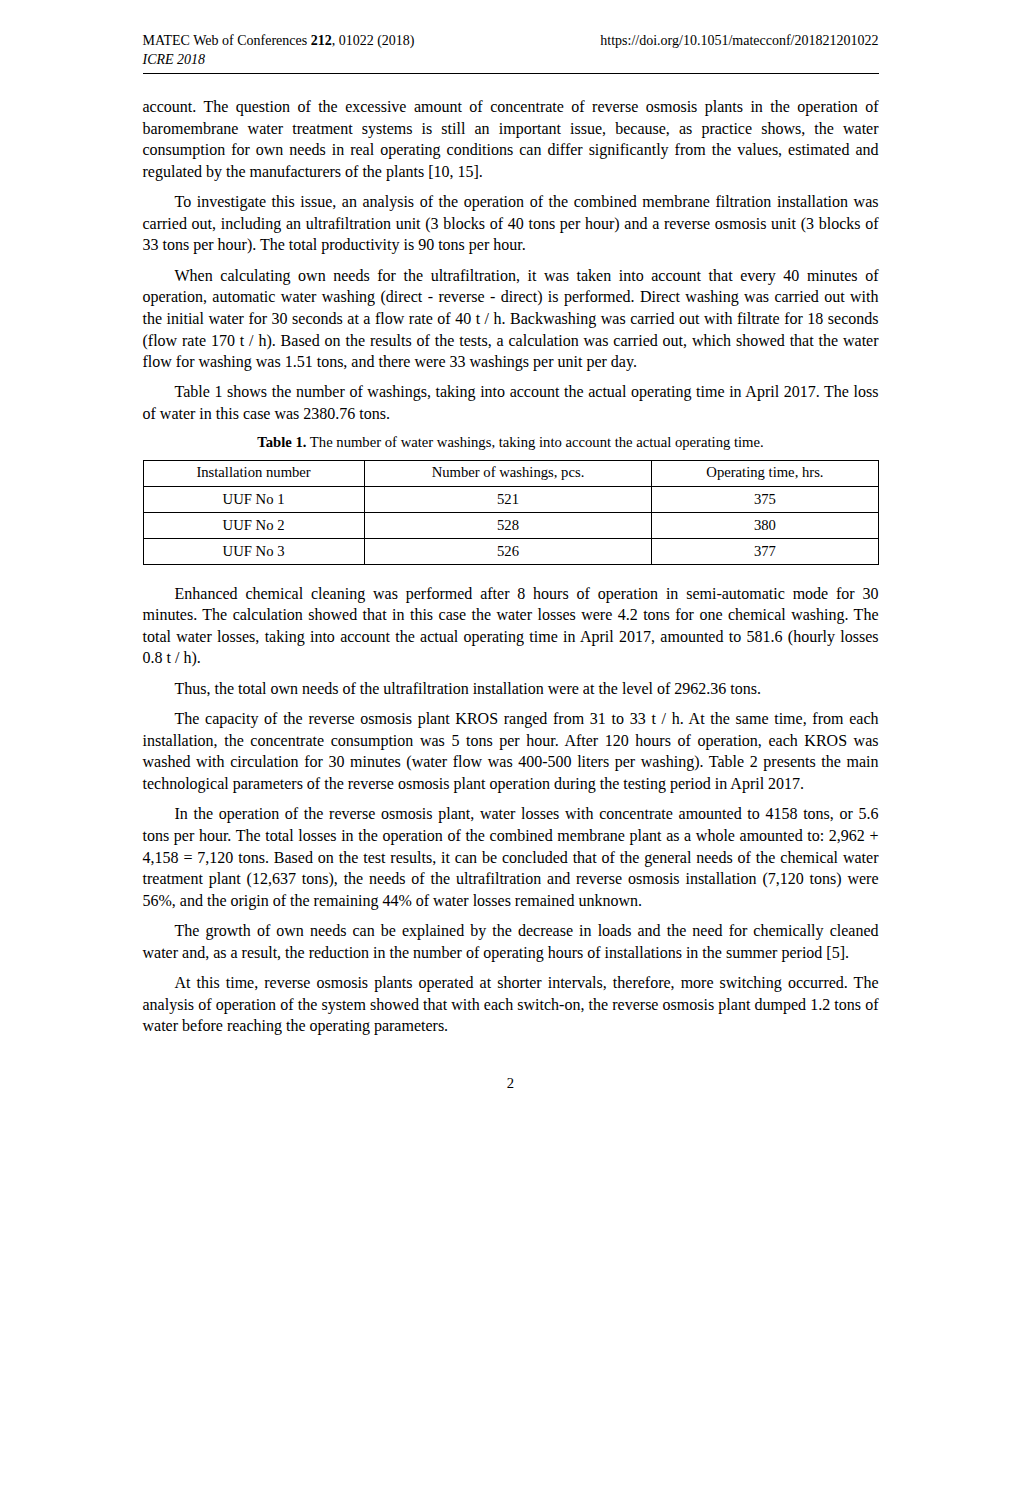MATEC Web of Conferences 212, 01022 (2018)
ICRE 2018
https://doi.org/10.1051/matecconf/201821201022
account. The question of the excessive amount of concentrate of reverse osmosis plants in the operation of baromembrane water treatment systems is still an important issue, because, as practice shows, the water consumption for own needs in real operating conditions can differ significantly from the values, estimated and regulated by the manufacturers of the plants [10, 15].
To investigate this issue, an analysis of the operation of the combined membrane filtration installation was carried out, including an ultrafiltration unit (3 blocks of 40 tons per hour) and a reverse osmosis unit (3 blocks of 33 tons per hour). The total productivity is 90 tons per hour.
When calculating own needs for the ultrafiltration, it was taken into account that every 40 minutes of operation, automatic water washing (direct - reverse - direct) is performed. Direct washing was carried out with the initial water for 30 seconds at a flow rate of 40 t / h. Backwashing was carried out with filtrate for 18 seconds (flow rate 170 t / h). Based on the results of the tests, a calculation was carried out, which showed that the water flow for washing was 1.51 tons, and there were 33 washings per unit per day.
Table 1 shows the number of washings, taking into account the actual operating time in April 2017. The loss of water in this case was 2380.76 tons.
Table 1. The number of water washings, taking into account the actual operating time.
| Installation number | Number of washings, pcs. | Operating time, hrs. |
| --- | --- | --- |
| UUF No 1 | 521 | 375 |
| UUF No 2 | 528 | 380 |
| UUF No 3 | 526 | 377 |
Enhanced chemical cleaning was performed after 8 hours of operation in semi-automatic mode for 30 minutes. The calculation showed that in this case the water losses were 4.2 tons for one chemical washing. The total water losses, taking into account the actual operating time in April 2017, amounted to 581.6 (hourly losses 0.8 t / h).
Thus, the total own needs of the ultrafiltration installation were at the level of 2962.36 tons.
The capacity of the reverse osmosis plant KROS ranged from 31 to 33 t / h. At the same time, from each installation, the concentrate consumption was 5 tons per hour. After 120 hours of operation, each KROS was washed with circulation for 30 minutes (water flow was 400-500 liters per washing). Table 2 presents the main technological parameters of the reverse osmosis plant operation during the testing period in April 2017.
In the operation of the reverse osmosis plant, water losses with concentrate amounted to 4158 tons, or 5.6 tons per hour. The total losses in the operation of the combined membrane plant as a whole amounted to: 2,962 + 4,158 = 7,120 tons. Based on the test results, it can be concluded that of the general needs of the chemical water treatment plant (12,637 tons), the needs of the ultrafiltration and reverse osmosis installation (7,120 tons) were 56%, and the origin of the remaining 44% of water losses remained unknown.
The growth of own needs can be explained by the decrease in loads and the need for chemically cleaned water and, as a result, the reduction in the number of operating hours of installations in the summer period [5].
At this time, reverse osmosis plants operated at shorter intervals, therefore, more switching occurred. The analysis of operation of the system showed that with each switch-on, the reverse osmosis plant dumped 1.2 tons of water before reaching the operating parameters.
2